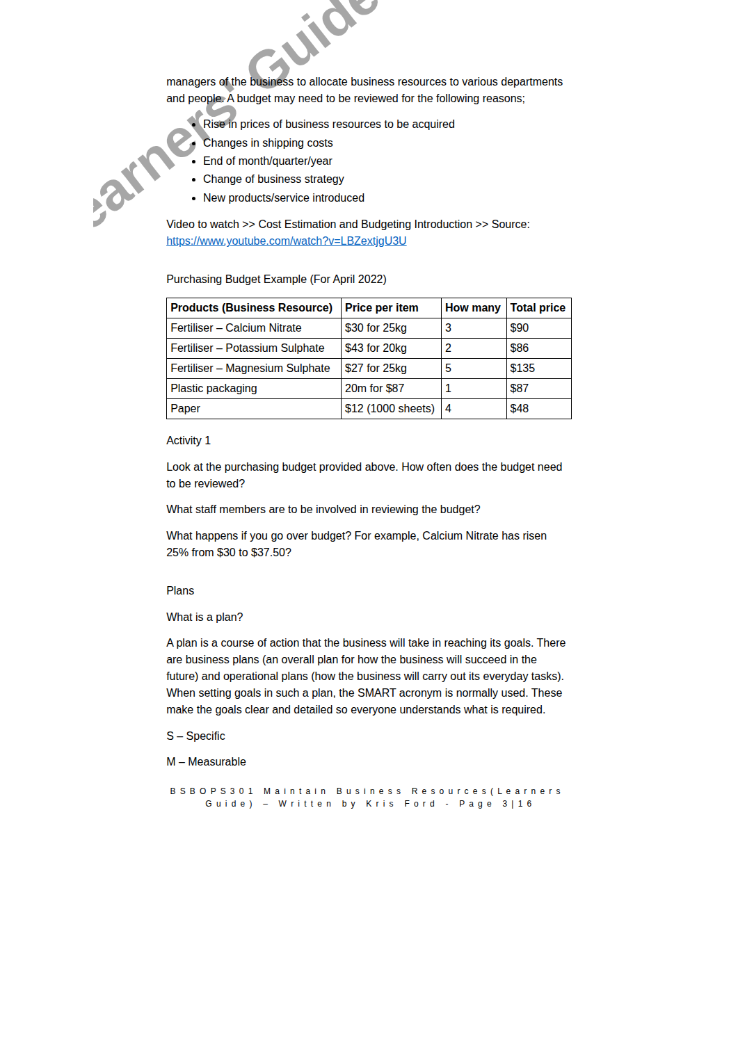Learners' Guide - BSBOPS301 Maintain Business Resources
managers of the business to allocate business resources to various departments and people. A budget may need to be reviewed for the following reasons;
Rise in prices of business resources to be acquired
Changes in shipping costs
End of month/quarter/year
Change of business strategy
New products/service introduced
Video to watch >> Cost Estimation and Budgeting Introduction >> Source:
https://www.youtube.com/watch?v=LBZextjgU3U
Purchasing Budget Example (For April 2022)
| Products (Business Resource) | Price per item | How many | Total price |
| --- | --- | --- | --- |
| Fertiliser – Calcium Nitrate | $30 for 25kg | 3 | $90 |
| Fertiliser – Potassium Sulphate | $43 for 20kg | 2 | $86 |
| Fertiliser – Magnesium Sulphate | $27 for 25kg | 5 | $135 |
| Plastic packaging | 20m for $87 | 1 | $87 |
| Paper | $12 (1000 sheets) | 4 | $48 |
Activity 1
Look at the purchasing budget provided above. How often does the budget need to be reviewed?
What staff members are to be involved in reviewing the budget?
What happens if you go over budget? For example, Calcium Nitrate has risen 25% from $30 to $37.50?
Plans
What is a plan?
A plan is a course of action that the business will take in reaching its goals. There are business plans (an overall plan for how the business will succeed in the future) and operational plans (how the business will carry out its everyday tasks). When setting goals in such a plan, the SMART acronym is normally used. These make the goals clear and detailed so everyone understands what is required.
S – Specific
M – Measurable
B S B O P S 3 0 1 M a i n t a i n B u s i n e s s R e s o u r c e s ( L e a r n e r s G u i d e ) – W r i t t e n b y K r i s F o r d - P a g e 3 | 1 6